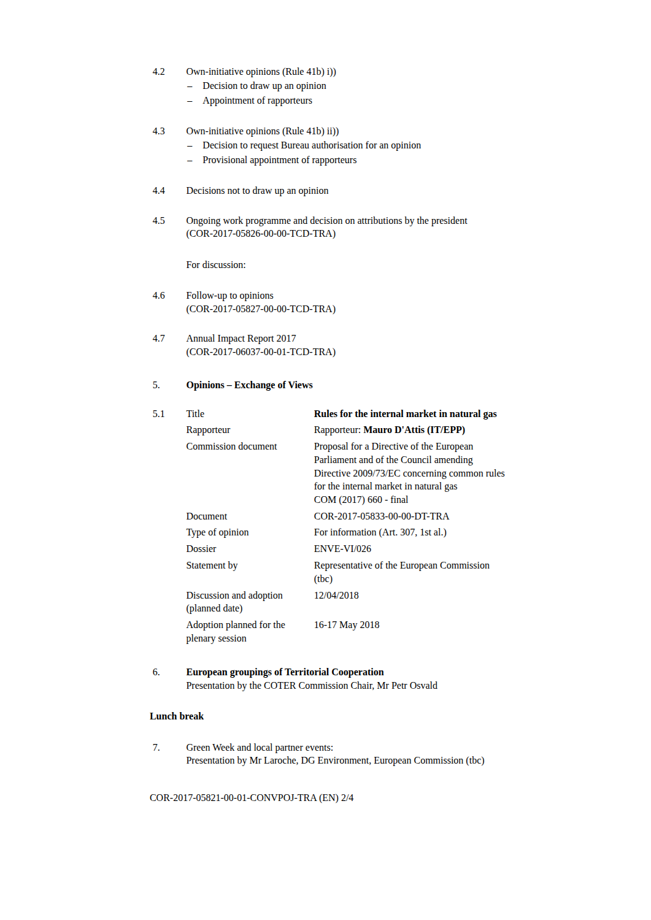4.2
Own-initiative opinions (Rule 41b) i))
Decision to draw up an opinion
Appointment of rapporteurs
4.3
Own-initiative opinions (Rule 41b) ii))
Decision to request Bureau authorisation for an opinion
Provisional appointment of rapporteurs
4.4
Decisions not to draw up an opinion
4.5
Ongoing work programme and decision on attributions by the president
(COR-2017-05826-00-00-TCD-TRA)
For discussion:
4.6
Follow-up to opinions
(COR-2017-05827-00-00-TCD-TRA)
4.7
Annual Impact Report 2017
(COR-2017-06037-00-01-TCD-TRA)
5.
Opinions – Exchange of Views
5.1
| Title | Rules for the internal market in natural gas |
| Rapporteur | Rapporteur: Mauro D'Attis (IT/EPP) |
| Commission document | Proposal for a Directive of the European Parliament and of the Council amending Directive 2009/73/EC concerning common rules for the internal market in natural gas COM (2017) 660 - final |
| Document | COR-2017-05833-00-00-DT-TRA |
| Type of opinion | For information (Art. 307, 1st al.) |
| Dossier | ENVE-VI/026 |
| Statement by | Representative of the European Commission (tbc) |
| Discussion and adoption (planned date) | 12/04/2018 |
| Adoption planned for the plenary session | 16-17 May 2018 |
6.
European groupings of Territorial Cooperation
Presentation by the COTER Commission Chair, Mr Petr Osvald
Lunch break
7.
Green Week and local partner events:
Presentation by Mr Laroche, DG Environment, European Commission (tbc)
COR-2017-05821-00-01-CONVPOJ-TRA (EN) 2/4